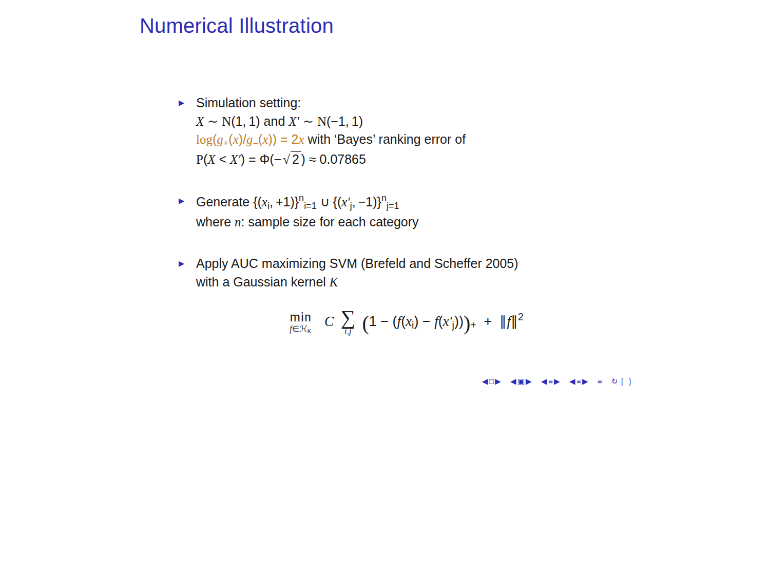Numerical Illustration
Simulation setting:
X ∼ N(1, 1) and X′ ∼ N(−1, 1)
log(g+(x)/g−(x)) = 2x with ‘Bayes’ ranking error of
P(X < X′) = Φ(−√2) ≈ 0.07865
Generate {(xi, +1)}ni=1 ∪ {(x′j, −1)}nj=1
where n: sample size for each category
Apply AUC maximizing SVM (Brefeld and Scheffer 2005)
with a Gaussian kernel K
min
f∈ℋK
C ∑
i,j
(1 − (f(xi) − f(x′j)))+ + ∥f∥2
◀□▶ ◀▣▶ ◀≡▶ ◀≡▶ ≡ ↻❲❳